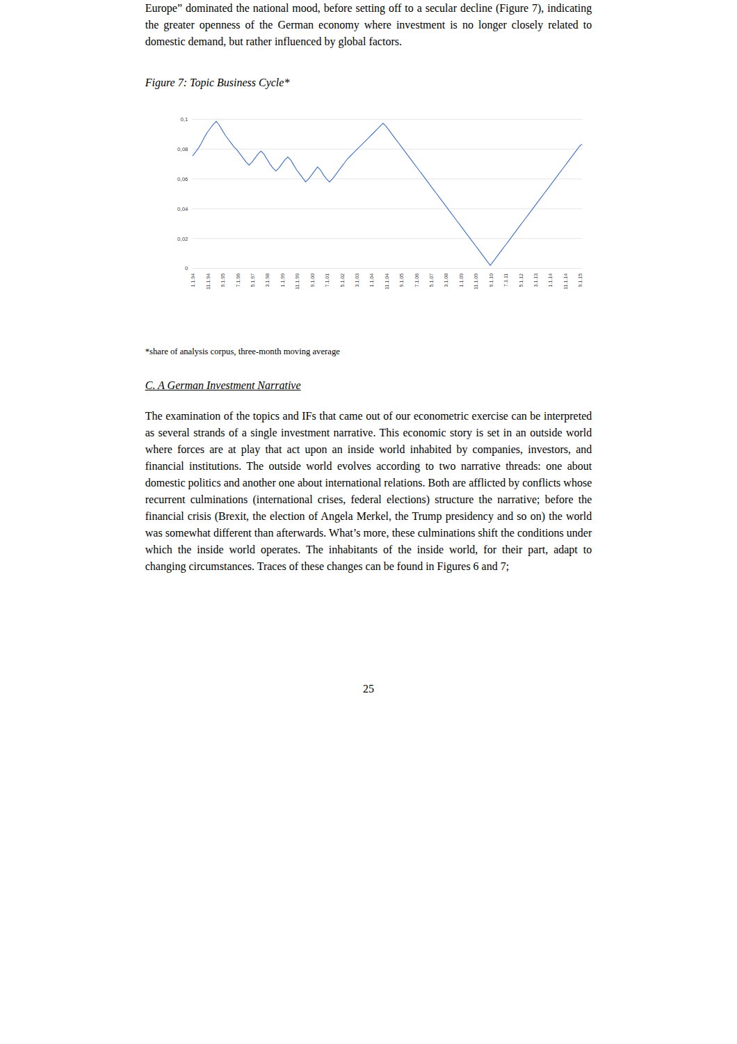Europe” dominated the national mood, before setting off to a secular decline (Figure 7), indicating the greater openness of the German economy where investment is no longer closely related to domestic demand, but rather influenced by global factors.
Figure 7: Topic Business Cycle*
0 0,02 0,04 0,06 0,08 0,1 1.1.94 11.1.94 9.1.95 7.1.96 5.1.97 3.1.98 1.1.99 11.1.99 9.1.00 7.1.01 5.1.02 3.1.03 1.1.04 11.1.04 9.1.05 7.1.06 5.1.07 3.1.08 1.1.09 11.1.09 9.1.10 7.1.11 5.1.12 3.1.13 1.1.14 11.1.14 9.1.15
*share of analysis corpus, three-month moving average
C. A German Investment Narrative
The examination of the topics and IFs that came out of our econometric exercise can be interpreted as several strands of a single investment narrative. This economic story is set in an outside world where forces are at play that act upon an inside world inhabited by companies, investors, and financial institutions. The outside world evolves according to two narrative threads: one about domestic politics and another one about international relations. Both are afflicted by conflicts whose recurrent culminations (international crises, federal elections) structure the narrative; before the financial crisis (Brexit, the election of Angela Merkel, the Trump presidency and so on) the world was somewhat different than afterwards. What’s more, these culminations shift the conditions under which the inside world operates. The inhabitants of the inside world, for their part, adapt to changing circumstances. Traces of these changes can be found in Figures 6 and 7;
25